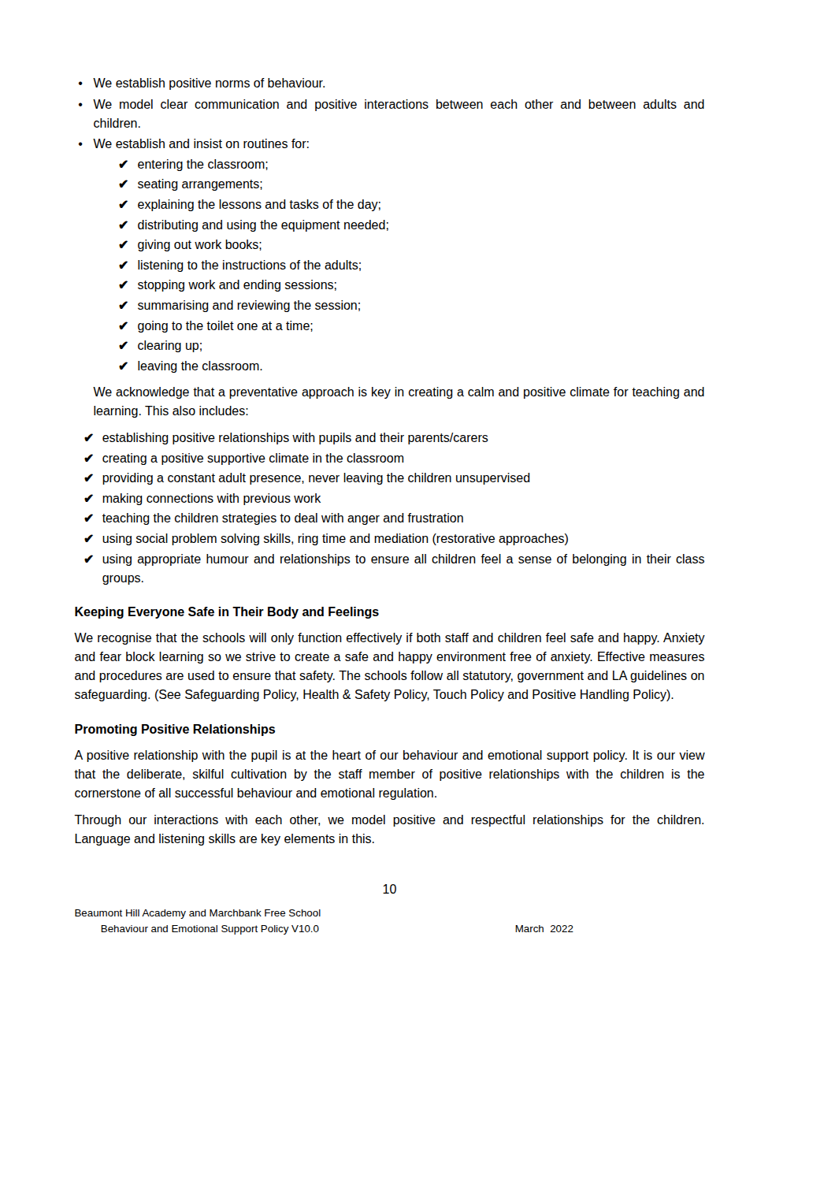We establish positive norms of behaviour.
We model clear communication and positive interactions between each other and between adults and children.
We establish and insist on routines for:
entering the classroom;
seating arrangements;
explaining the lessons and tasks of the day;
distributing and using the equipment needed;
giving out work books;
listening to the instructions of the adults;
stopping work and ending sessions;
summarising and reviewing the session;
going to the toilet one at a time;
clearing up;
leaving the classroom.
We acknowledge that a preventative approach is key in creating a calm and positive climate for teaching and learning. This also includes:
establishing positive relationships with pupils and their parents/carers
creating a positive supportive climate in the classroom
providing a constant adult presence, never leaving the children unsupervised
making connections with previous work
teaching the children strategies to deal with anger and frustration
using social problem solving skills, ring time and mediation (restorative approaches)
using appropriate humour and relationships to ensure all children feel a sense of belonging in their class groups.
Keeping Everyone Safe in Their Body and Feelings
We recognise that the schools will only function effectively if both staff and children feel safe and happy. Anxiety and fear block learning so we strive to create a safe and happy environment free of anxiety. Effective measures and procedures are used to ensure that safety. The schools follow all statutory, government and LA guidelines on safeguarding. (See Safeguarding Policy, Health & Safety Policy, Touch Policy and Positive Handling Policy).
Promoting Positive Relationships
A positive relationship with the pupil is at the heart of our behaviour and emotional support policy. It is our view that the deliberate, skilful cultivation by the staff member of positive relationships with the children is the cornerstone of all successful behaviour and emotional regulation.
Through our interactions with each other, we model positive and respectful relationships for the children. Language and listening skills are key elements in this.
10
Beaumont Hill Academy and Marchbank Free School
Behaviour and Emotional Support Policy V10.0 March 2022